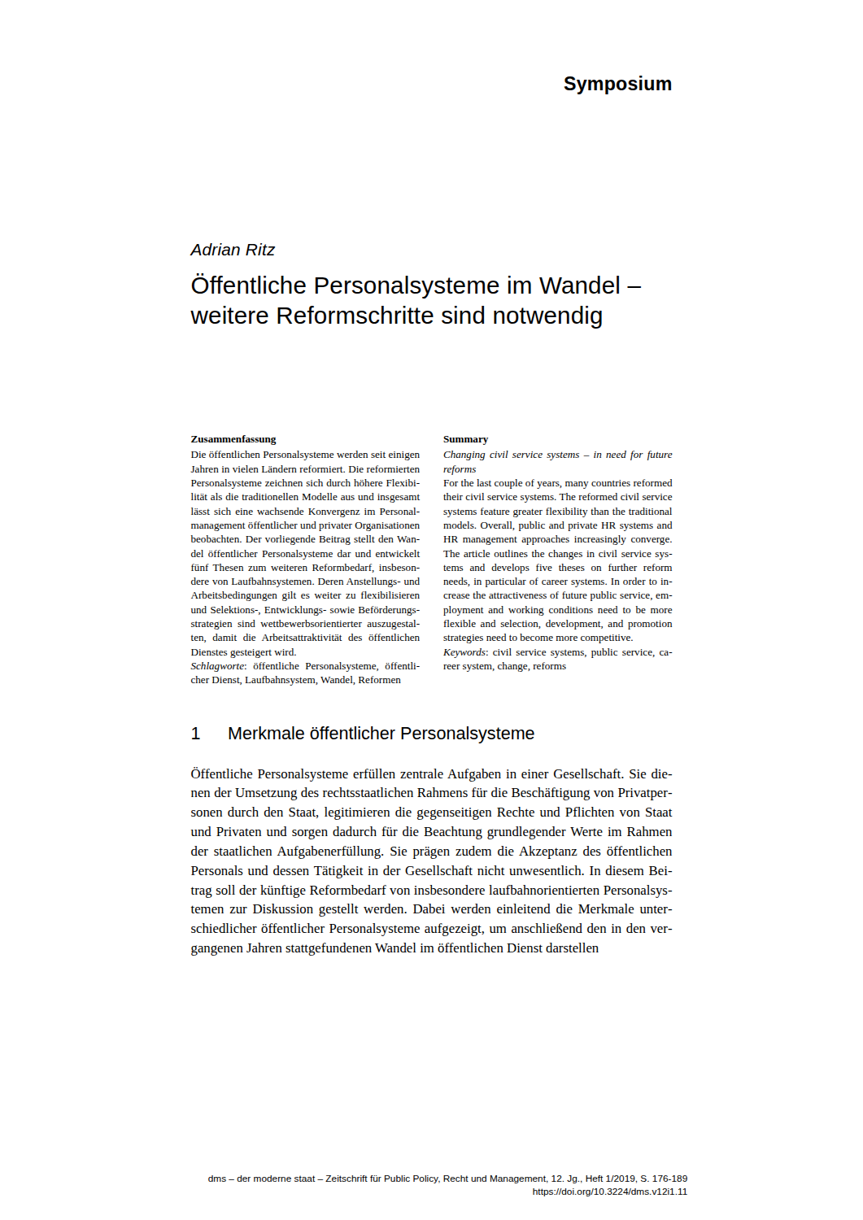Symposium
Adrian Ritz
Öffentliche Personalsysteme im Wandel –
weitere Reformschritte sind notwendig
Zusammenfassung
Die öffentlichen Personalsysteme werden seit einigen Jahren in vielen Ländern reformiert. Die reformierten Personalsysteme zeichnen sich durch höhere Flexibilität als die traditionellen Modelle aus und insgesamt lässt sich eine wachsende Konvergenz im Personalmanagement öffentlicher und privater Organisationen beobachten. Der vorliegende Beitrag stellt den Wandel öffentlicher Personalsysteme dar und entwickelt fünf Thesen zum weiteren Reformbedarf, insbesondere von Laufbahnsystemen. Deren Anstellungs- und Arbeitsbedingungen gilt es weiter zu flexibilisieren und Selektions-, Entwicklungs- sowie Beförderungsstrategien sind wettbewerbsorientierter auszugestalten, damit die Arbeitsattraktivität des öffentlichen Dienstes gesteigert wird.
Schlagworte: öffentliche Personalsysteme, öffentlicher Dienst, Laufbahnsystem, Wandel, Reformen
Summary
Changing civil service systems – in need for future reforms
For the last couple of years, many countries reformed their civil service systems. The reformed civil service systems feature greater flexibility than the traditional models. Overall, public and private HR systems and HR management approaches increasingly converge. The article outlines the changes in civil service systems and develops five theses on further reform needs, in particular of career systems. In order to increase the attractiveness of future public service, employment and working conditions need to be more flexible and selection, development, and promotion strategies need to become more competitive.
Keywords: civil service systems, public service, career system, change, reforms
1 Merkmale öffentlicher Personalsysteme
Öffentliche Personalsysteme erfüllen zentrale Aufgaben in einer Gesellschaft. Sie dienen der Umsetzung des rechtsstaatlichen Rahmens für die Beschäftigung von Privatpersonen durch den Staat, legitimieren die gegenseitigen Rechte und Pflichten von Staat und Privaten und sorgen dadurch für die Beachtung grundlegender Werte im Rahmen der staatlichen Aufgabenerfüllung. Sie prägen zudem die Akzeptanz des öffentlichen Personals und dessen Tätigkeit in der Gesellschaft nicht unwesentlich. In diesem Beitrag soll der künftige Reformbedarf von insbesondere laufbahnorientierten Personalsystemen zur Diskussion gestellt werden. Dabei werden einleitend die Merkmale unterschiedlicher öffentlicher Personalsysteme aufgezeigt, um anschließend den in den vergangenen Jahren stattgefundenen Wandel im öffentlichen Dienst darstellen
dms – der moderne staat – Zeitschrift für Public Policy, Recht und Management, 12. Jg., Heft 1/2019, S. 176-189 https://doi.org/10.3224/dms.v12i1.11